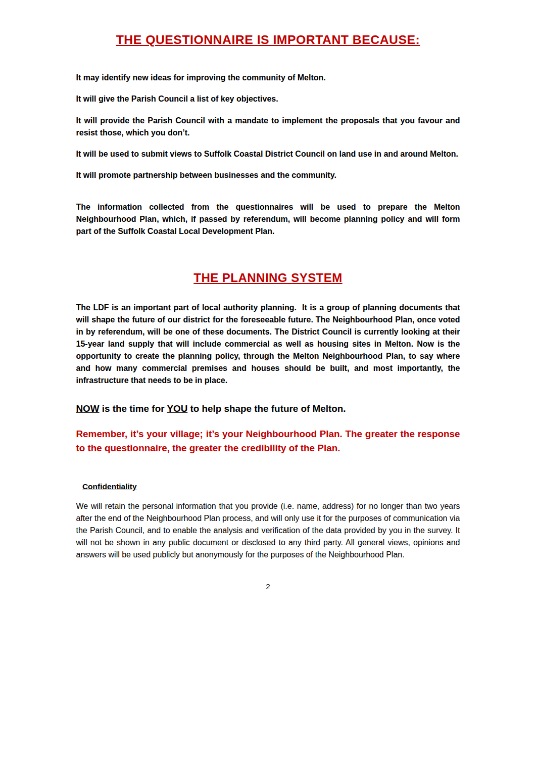THE QUESTIONNAIRE IS IMPORTANT BECAUSE:
It may identify new ideas for improving the community of Melton.
It will give the Parish Council a list of key objectives.
It will provide the Parish Council with a mandate to implement the proposals that you favour and resist those, which you don’t.
It will be used to submit views to Suffolk Coastal District Council on land use in and around Melton.
It will promote partnership between businesses and the community.
The information collected from the questionnaires will be used to prepare the Melton Neighbourhood Plan, which, if passed by referendum, will become planning policy and will form part of the Suffolk Coastal Local Development Plan.
THE PLANNING SYSTEM
The LDF is an important part of local authority planning. It is a group of planning documents that will shape the future of our district for the foreseeable future. The Neighbourhood Plan, once voted in by referendum, will be one of these documents. The District Council is currently looking at their 15-year land supply that will include commercial as well as housing sites in Melton. Now is the opportunity to create the planning policy, through the Melton Neighbourhood Plan, to say where and how many commercial premises and houses should be built, and most importantly, the infrastructure that needs to be in place.
NOW is the time for YOU to help shape the future of Melton.
Remember, it’s your village; it’s your Neighbourhood Plan. The greater the response to the questionnaire, the greater the credibility of the Plan.
Confidentiality
We will retain the personal information that you provide (i.e. name, address) for no longer than two years after the end of the Neighbourhood Plan process, and will only use it for the purposes of communication via the Parish Council, and to enable the analysis and verification of the data provided by you in the survey. It will not be shown in any public document or disclosed to any third party. All general views, opinions and answers will be used publicly but anonymously for the purposes of the Neighbourhood Plan.
2